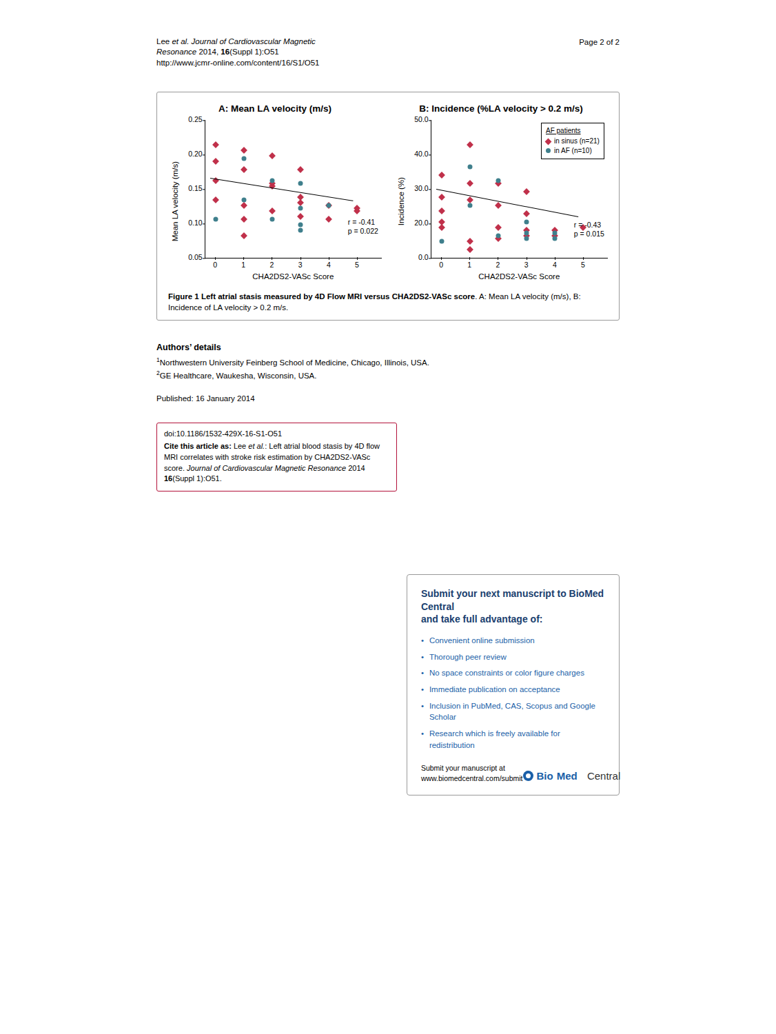Lee et al. Journal of Cardiovascular Magnetic
Resonance 2014, 16(Suppl 1):O51
http://www.jcmr-online.com/content/16/S1/O51
Page 2 of 2
A: Mean LA velocity (m/s)
Mean LA velocity (m/s)
0.25
0.20
0.15
0.10
0.05
r = -0.41
p = 0.022
0
1
2
3
4
5
CHA2DS2-VASc Score
B: Incidence (%LA velocity > 0.2 m/s)
Incidence (%)
50.0
40.0
30.0
20.0
0.0
AF patients
in sinus (n=21)
in AF (n=10)
r = -0.43
p = 0.015
0
1
2
3
4
5
CHA2DS2-VASc Score
Figure 1 Left atrial stasis measured by 4D Flow MRI versus CHA2DS2-VASc score. A: Mean LA velocity (m/s), B: Incidence of LA velocity > 0.2 m/s.
Authors’ details
1Northwestern University Feinberg School of Medicine, Chicago, Illinois, USA.
2GE Healthcare, Waukesha, Wisconsin, USA.
Published: 16 January 2014
doi:10.1186/1532-429X-16-S1-O51
Cite this article as: Lee et al.: Left atrial blood stasis by 4D flow MRI correlates with stroke risk estimation by CHA2DS2-VASc score. Journal of Cardiovascular Magnetic Resonance 2014 16(Suppl 1):O51.
Submit your next manuscript to BioMed Central
and take full advantage of:
Convenient online submission
Thorough peer review
No space constraints or color figure charges
Immediate publication on acceptance
Inclusion in PubMed, CAS, Scopus and Google Scholar
Research which is freely available for redistribution
Submit your manuscript at
www.biomedcentral.com/submit
Bio Med Central